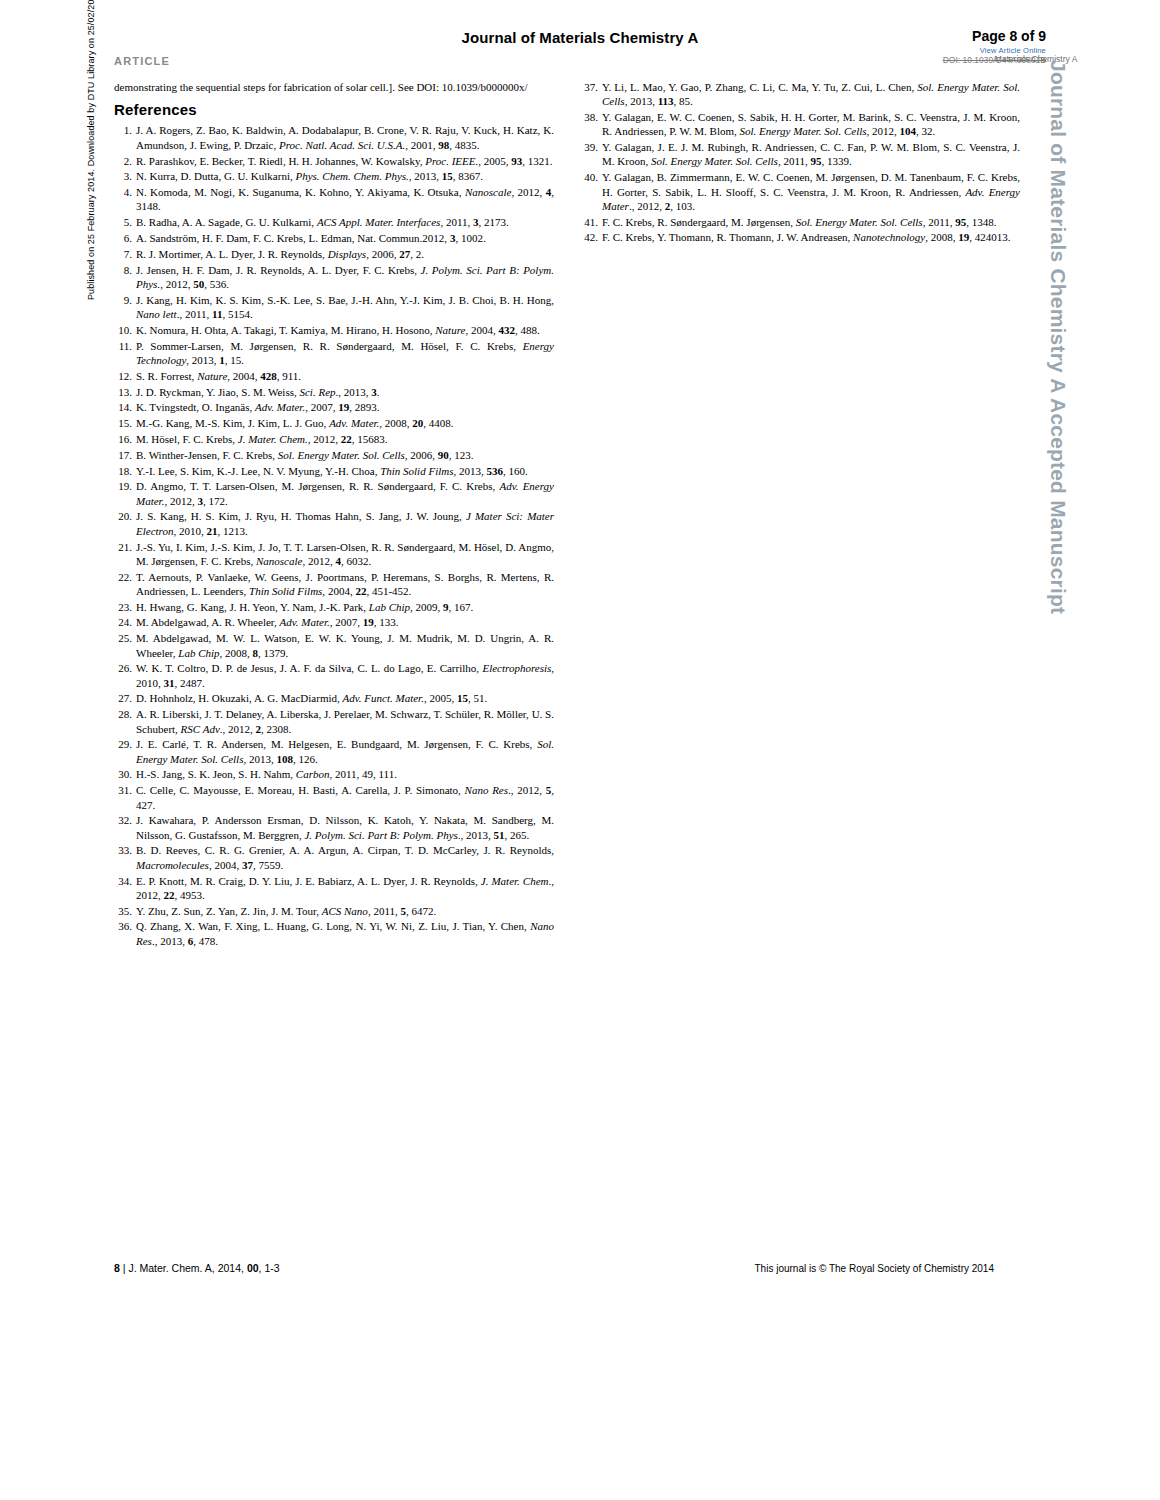Journal of Materials Chemistry A
Page 8 of 9
ARTICLE
View Article Online
DOI: 10.1039/C4TA00301B Materials Chemistry A
Published on 25 February 2014. Downloaded by DTU Library on 25/02/2014 20:33:00.
Journal of Materials Chemistry A Accepted Manuscript
demonstrating the sequential steps for fabrication of solar cell.]. See DOI: 10.1039/b000000x/
References
J. A. Rogers, Z. Bao, K. Baldwin, A. Dodabalapur, B. Crone, V. R. Raju, V. Kuck, H. Katz, K. Amundson, J. Ewing, P. Drzaic, Proc. Natl. Acad. Sci. U.S.A., 2001, 98, 4835.
R. Parashkov, E. Becker, T. Riedl, H. H. Johannes, W. Kowalsky, Proc. IEEE., 2005, 93, 1321.
N. Kurra, D. Dutta, G. U. Kulkarni, Phys. Chem. Chem. Phys., 2013, 15, 8367.
N. Komoda, M. Nogi, K. Suganuma, K. Kohno, Y. Akiyama, K. Otsuka, Nanoscale, 2012, 4, 3148.
B. Radha, A. A. Sagade, G. U. Kulkarni, ACS Appl. Mater. Interfaces, 2011, 3, 2173.
A. Sandström, H. F. Dam, F. C. Krebs, L. Edman, Nat. Commun.2012, 3, 1002.
R. J. Mortimer, A. L. Dyer, J. R. Reynolds, Displays, 2006, 27, 2.
J. Jensen, H. F. Dam, J. R. Reynolds, A. L. Dyer, F. C. Krebs, J. Polym. Sci. Part B: Polym. Phys., 2012, 50, 536.
J. Kang, H. Kim, K. S. Kim, S.-K. Lee, S. Bae, J.-H. Ahn, Y.-J. Kim, J. B. Choi, B. H. Hong, Nano lett., 2011, 11, 5154.
K. Nomura, H. Ohta, A. Takagi, T. Kamiya, M. Hirano, H. Hosono, Nature, 2004, 432, 488.
P. Sommer-Larsen, M. Jørgensen, R. R. Søndergaard, M. Hösel, F. C. Krebs, Energy Technology, 2013, 1, 15.
S. R. Forrest, Nature, 2004, 428, 911.
J. D. Ryckman, Y. Jiao, S. M. Weiss, Sci. Rep., 2013, 3.
K. Tvingstedt, O. Inganäs, Adv. Mater., 2007, 19, 2893.
M.-G. Kang, M.-S. Kim, J. Kim, L. J. Guo, Adv. Mater., 2008, 20, 4408.
M. Hösel, F. C. Krebs, J. Mater. Chem., 2012, 22, 15683.
B. Winther-Jensen, F. C. Krebs, Sol. Energy Mater. Sol. Cells, 2006, 90, 123.
Y.-I. Lee, S. Kim, K.-J. Lee, N. V. Myung, Y.-H. Choa, Thin Solid Films, 2013, 536, 160.
D. Angmo, T. T. Larsen-Olsen, M. Jørgensen, R. R. Søndergaard, F. C. Krebs, Adv. Energy Mater., 2012, 3, 172.
J. S. Kang, H. S. Kim, J. Ryu, H. Thomas Hahn, S. Jang, J. W. Joung, J Mater Sci: Mater Electron, 2010, 21, 1213.
J.-S. Yu, I. Kim, J.-S. Kim, J. Jo, T. T. Larsen-Olsen, R. R. Søndergaard, M. Hösel, D. Angmo, M. Jørgensen, F. C. Krebs, Nanoscale, 2012, 4, 6032.
T. Aernouts, P. Vanlaeke, W. Geens, J. Poortmans, P. Heremans, S. Borghs, R. Mertens, R. Andriessen, L. Leenders, Thin Solid Films, 2004, 22, 451-452.
H. Hwang, G. Kang, J. H. Yeon, Y. Nam, J.-K. Park, Lab Chip, 2009, 9, 167.
M. Abdelgawad, A. R. Wheeler, Adv. Mater., 2007, 19, 133.
M. Abdelgawad, M. W. L. Watson, E. W. K. Young, J. M. Mudrik, M. D. Ungrin, A. R. Wheeler, Lab Chip, 2008, 8, 1379.
W. K. T. Coltro, D. P. de Jesus, J. A. F. da Silva, C. L. do Lago, E. Carrilho, Electrophoresis, 2010, 31, 2487.
D. Hohnholz, H. Okuzaki, A. G. MacDiarmid, Adv. Funct. Mater., 2005, 15, 51.
A. R. Liberski, J. T. Delaney, A. Liberska, J. Perelaer, M. Schwarz, T. Schüler, R. Möller, U. S. Schubert, RSC Adv., 2012, 2, 2308.
J. E. Carlé, T. R. Andersen, M. Helgesen, E. Bundgaard, M. Jørgensen, F. C. Krebs, Sol. Energy Mater. Sol. Cells, 2013, 108, 126.
H.-S. Jang, S. K. Jeon, S. H. Nahm, Carbon, 2011, 49, 111.
C. Celle, C. Mayousse, E. Moreau, H. Basti, A. Carella, J. P. Simonato, Nano Res., 2012, 5, 427.
J. Kawahara, P. Andersson Ersman, D. Nilsson, K. Katoh, Y. Nakata, M. Sandberg, M. Nilsson, G. Gustafsson, M. Berggren, J. Polym. Sci. Part B: Polym. Phys., 2013, 51, 265.
B. D. Reeves, C. R. G. Grenier, A. A. Argun, A. Cirpan, T. D. McCarley, J. R. Reynolds, Macromolecules, 2004, 37, 7559.
E. P. Knott, M. R. Craig, D. Y. Liu, J. E. Babiarz, A. L. Dyer, J. R. Reynolds, J. Mater. Chem., 2012, 22, 4953.
Y. Zhu, Z. Sun, Z. Yan, Z. Jin, J. M. Tour, ACS Nano, 2011, 5, 6472.
Q. Zhang, X. Wan, F. Xing, L. Huang, G. Long, N. Yi, W. Ni, Z. Liu, J. Tian, Y. Chen, Nano Res., 2013, 6, 478.
Y. Li, L. Mao, Y. Gao, P. Zhang, C. Li, C. Ma, Y. Tu, Z. Cui, L. Chen, Sol. Energy Mater. Sol. Cells, 2013, 113, 85.
Y. Galagan, E. W. C. Coenen, S. Sabik, H. H. Gorter, M. Barink, S. C. Veenstra, J. M. Kroon, R. Andriessen, P. W. M. Blom, Sol. Energy Mater. Sol. Cells, 2012, 104, 32.
Y. Galagan, J. E. J. M. Rubingh, R. Andriessen, C. C. Fan, P. W. M. Blom, S. C. Veenstra, J. M. Kroon, Sol. Energy Mater. Sol. Cells, 2011, 95, 1339.
Y. Galagan, B. Zimmermann, E. W. C. Coenen, M. Jørgensen, D. M. Tanenbaum, F. C. Krebs, H. Gorter, S. Sabik, L. H. Slooff, S. C. Veenstra, J. M. Kroon, R. Andriessen, Adv. Energy Mater., 2012, 2, 103.
F. C. Krebs, R. Søndergaard, M. Jørgensen, Sol. Energy Mater. Sol. Cells, 2011, 95, 1348.
F. C. Krebs, Y. Thomann, R. Thomann, J. W. Andreasen, Nanotechnology, 2008, 19, 424013.
8 | J. Mater. Chem. A, 2014, 00, 1-3
This journal is © The Royal Society of Chemistry 2014